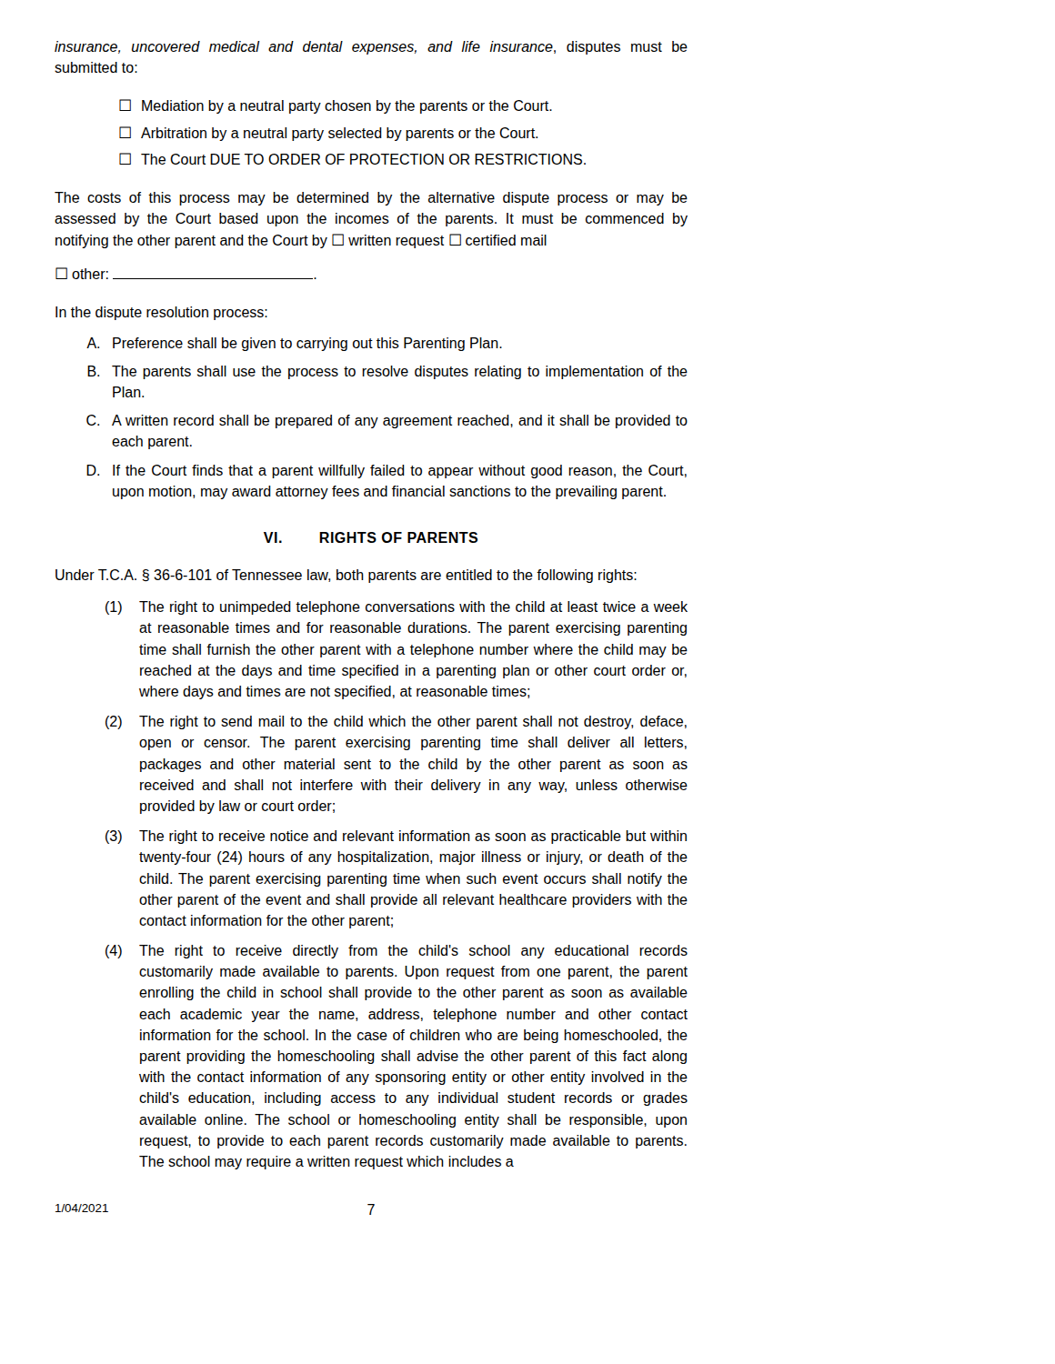insurance, uncovered medical and dental expenses, and life insurance, disputes must be submitted to:
Mediation by a neutral party chosen by the parents or the Court.
Arbitration by a neutral party selected by parents or the Court.
The Court DUE TO ORDER OF PROTECTION OR RESTRICTIONS.
The costs of this process may be determined by the alternative dispute process or may be assessed by the Court based upon the incomes of the parents. It must be commenced by notifying the other parent and the Court by written request certified mail
other: .
In the dispute resolution process:
Preference shall be given to carrying out this Parenting Plan.
The parents shall use the process to resolve disputes relating to implementation of the Plan.
A written record shall be prepared of any agreement reached, and it shall be provided to each parent.
If the Court finds that a parent willfully failed to appear without good reason, the Court, upon motion, may award attorney fees and financial sanctions to the prevailing parent.
VI. RIGHTS OF PARENTS
Under T.C.A. § 36-6-101 of Tennessee law, both parents are entitled to the following rights:
The right to unimpeded telephone conversations with the child at least twice a week at reasonable times and for reasonable durations. The parent exercising parenting time shall furnish the other parent with a telephone number where the child may be reached at the days and time specified in a parenting plan or other court order or, where days and times are not specified, at reasonable times;
The right to send mail to the child which the other parent shall not destroy, deface, open or censor. The parent exercising parenting time shall deliver all letters, packages and other material sent to the child by the other parent as soon as received and shall not interfere with their delivery in any way, unless otherwise provided by law or court order;
The right to receive notice and relevant information as soon as practicable but within twenty-four (24) hours of any hospitalization, major illness or injury, or death of the child. The parent exercising parenting time when such event occurs shall notify the other parent of the event and shall provide all relevant healthcare providers with the contact information for the other parent;
The right to receive directly from the child's school any educational records customarily made available to parents. Upon request from one parent, the parent enrolling the child in school shall provide to the other parent as soon as available each academic year the name, address, telephone number and other contact information for the school. In the case of children who are being homeschooled, the parent providing the homeschooling shall advise the other parent of this fact along with the contact information of any sponsoring entity or other entity involved in the child's education, including access to any individual student records or grades available online. The school or homeschooling entity shall be responsible, upon request, to provide to each parent records customarily made available to parents. The school may require a written request which includes a
1/04/2021 7